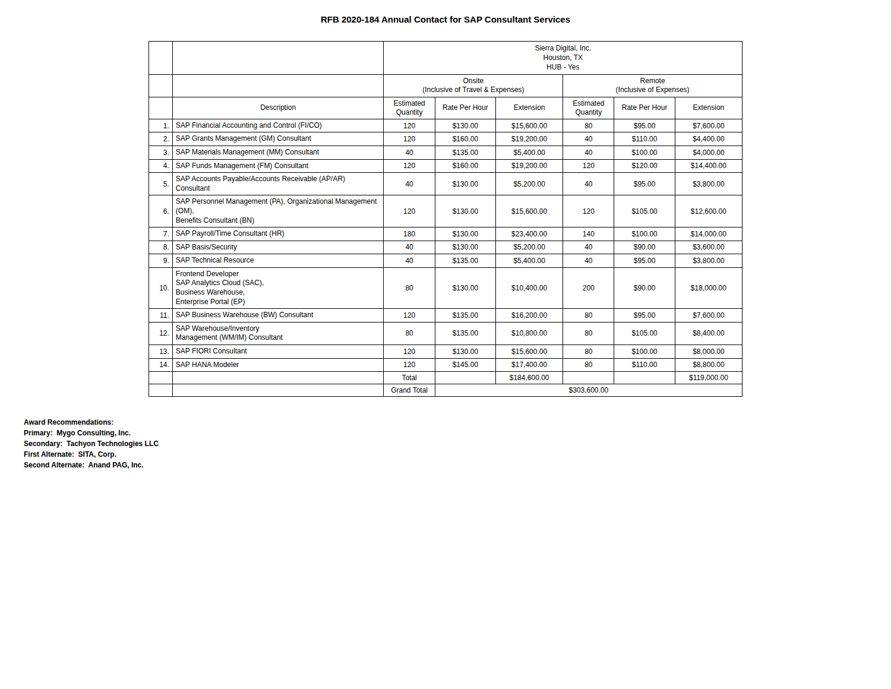RFB 2020-184 Annual Contact for SAP Consultant Services
| | | Sierra Digital, Inc. Houston, TX HUB - Yes |
| | | Onsite (Inclusive of Travel & Expenses) | Remote (Inclusive of Expenses) |
| | Description | Estimated Quantity | Rate Per Hour | Extension | Estimated Quantity | Rate Per Hour | Extension |
| 1. | SAP Financial Accounting and Control (FI/CO) | 120 | $130.00 | $15,600.00 | 80 | $95.00 | $7,600.00 |
| 2. | SAP Grants Management (GM) Consultant | 120 | $160.00 | $19,200.00 | 40 | $110.00 | $4,400.00 |
| 3. | SAP Materials Management (MM) Consultant | 40 | $135.00 | $5,400.00 | 40 | $100.00 | $4,000.00 |
| 4. | SAP Funds Management (FM) Consultant | 120 | $160.00 | $19,200.00 | 120 | $120.00 | $14,400.00 |
| 5. | SAP Accounts Payable/Accounts Receivable (AP/AR) Consultant | 40 | $130.00 | $5,200.00 | 40 | $95.00 | $3,800.00 |
| 6. | SAP Personnel Management (PA), Organizational Management (OM), Benefits Consultant (BN) | 120 | $130.00 | $15,600.00 | 120 | $105.00 | $12,600.00 |
| 7. | SAP Payroll/Time Consultant (HR) | 180 | $130.00 | $23,400.00 | 140 | $100.00 | $14,000.00 |
| 8. | SAP Basis/Security | 40 | $130.00 | $5,200.00 | 40 | $90.00 | $3,600.00 |
| 9. | SAP Technical Resource | 40 | $135.00 | $5,400.00 | 40 | $95.00 | $3,800.00 |
| 10. | Frontend Developer SAP Analytics Cloud (SAC), Business Warehouse, Enterprise Portal (EP) | 80 | $130.00 | $10,400.00 | 200 | $90.00 | $18,000.00 |
| 11. | SAP Business Warehouse (BW) Consultant | 120 | $135.00 | $16,200.00 | 80 | $95.00 | $7,600.00 |
| 12. | SAP Warehouse/Inventory Management (WM/IM) Consultant | 80 | $135.00 | $10,800.00 | 80 | $105.00 | $8,400.00 |
| 13. | SAP FIORI Consultant | 120 | $130.00 | $15,600.00 | 80 | $100.00 | $8,000.00 |
| 14. | SAP HANA Modeler | 120 | $145.00 | $17,400.00 | 80 | $110.00 | $8,800.00 |
| | | Total | | $184,600.00 | | | $119,000.00 |
| | | Grand Total | $303,600.00 |
Award Recommendations:
Primary: Mygo Consulting, Inc.
Secondary: Tachyon Technologies LLC
First Alternate: SITA, Corp.
Second Alternate: Anand PAG, Inc.